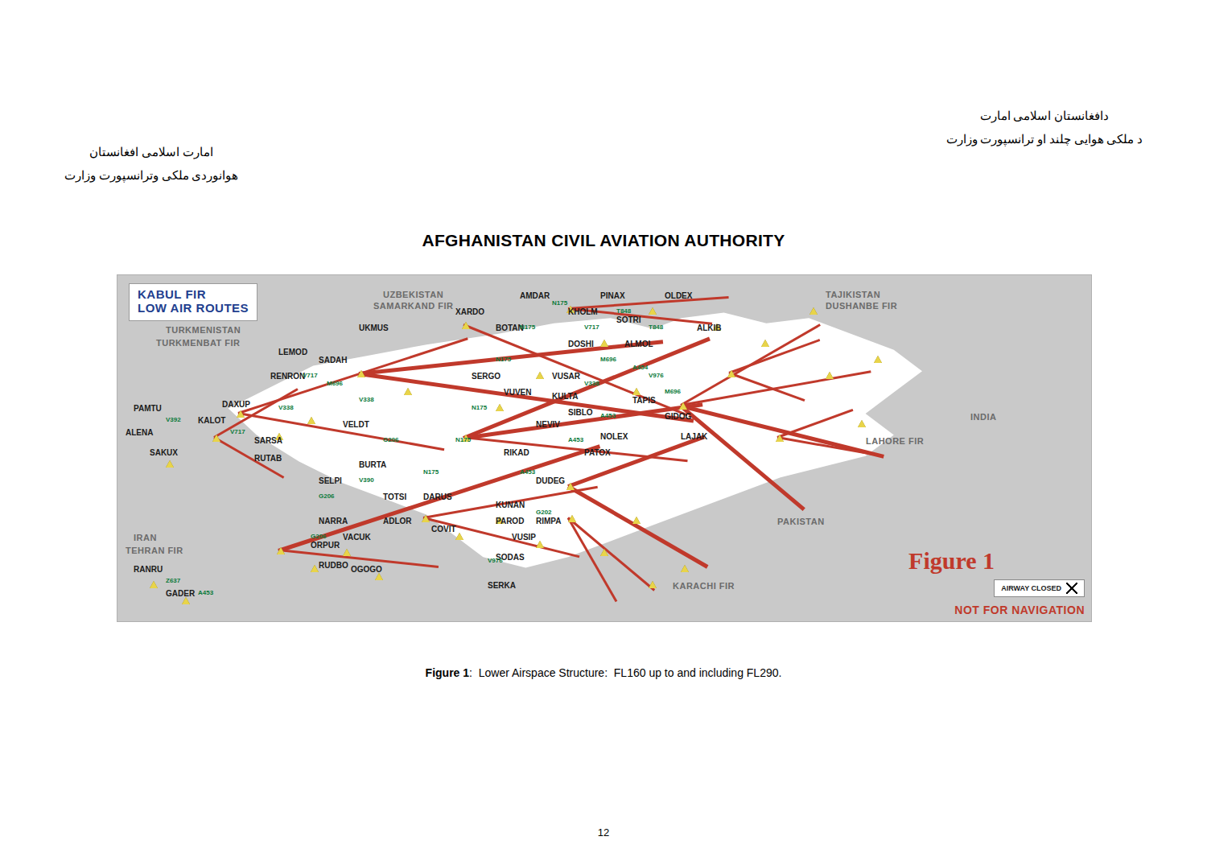امارت اسلامی افغانستان
هوانوردی ملکی وترانسپورت وزارت
دافغانستان اسلامی امارت
د ملکی هوایی چلند او ترانسپورت وزارت
AFGHANISTAN CIVIL AVIATION AUTHORITY
KABUL FIR
LOW AIR ROUTES
UZBEKISTAN
SAMARKAND FIR
TAJIKISTAN
DUSHANBE FIR
TURKMENISTAN
TURKMENBAT FIR
INDIA
LAHORE FIR
PAKISTAN
KARACHI FIR
IRAN
TEHRAN FIR
PAMTU
ALENA
SAKUX
KALOT
DAXUP
SARSA
RUTAB
RENRON
LEMOD
SADAH
VELDT
SELPI
BURTA
TOTSI
DARUS
UKMUS
XARDO
BOTAN
AMDAR
KHOLM
PINAX
SOTRI
OLDEX
ALKIB
DOSHI
ALMOL
SERGO
VUVEN
VUSAR
KULTA
SIBLO
NEVIV
TAPIS
GIDOG
LAJAK
NOLEX
PATOX
RIKAD
DUDEG
KUNAN
PAROD
RIMPA
VUSIP
SODAS
SERKA
ADLOR
COVIT
NARRA
ORPUR
VACUK
RUDBO
OGOGO
RANRU
GADER
V392
V717
V338
V717
M696
V338
G206
V390
G206
N175
N175
N175
N175
N175
N175
V717
T848
T848
M696
A454
V976
M696
A453
A453
A453
G202
V976
G206
Z637
A453
V338
Figure 1
AIRWAY CLOSED
NOT FOR NAVIGATION
Figure 1: Lower Airspace Structure: FL160 up to and including FL290.
12